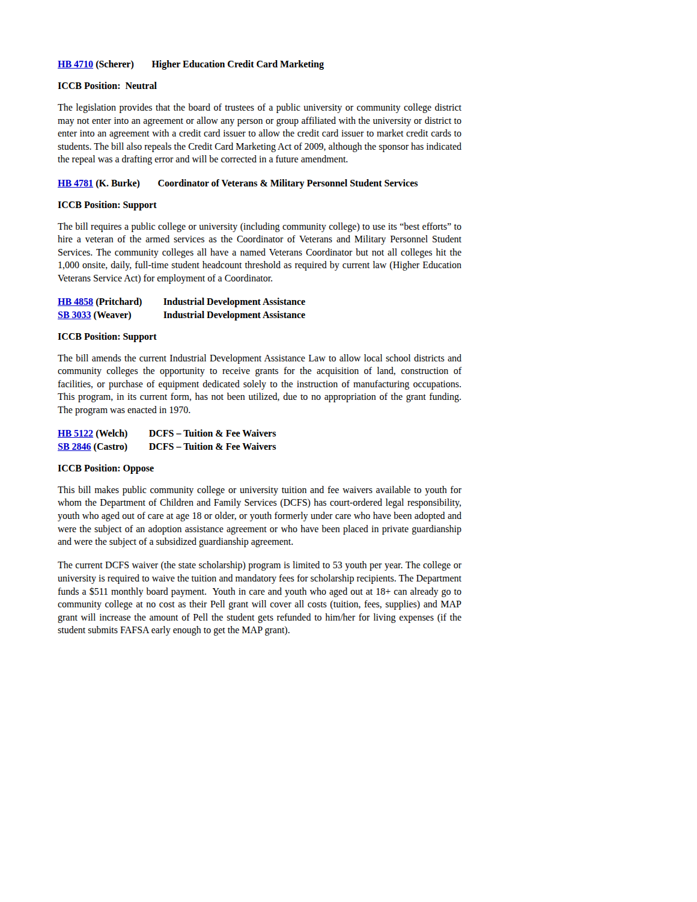HB 4710 (Scherer) Higher Education Credit Card Marketing
ICCB Position: Neutral
The legislation provides that the board of trustees of a public university or community college district may not enter into an agreement or allow any person or group affiliated with the university or district to enter into an agreement with a credit card issuer to allow the credit card issuer to market credit cards to students. The bill also repeals the Credit Card Marketing Act of 2009, although the sponsor has indicated the repeal was a drafting error and will be corrected in a future amendment.
HB 4781 (K. Burke) Coordinator of Veterans & Military Personnel Student Services
ICCB Position: Support
The bill requires a public college or university (including community college) to use its “best efforts” to hire a veteran of the armed services as the Coordinator of Veterans and Military Personnel Student Services. The community colleges all have a named Veterans Coordinator but not all colleges hit the 1,000 onsite, daily, full-time student headcount threshold as required by current law (Higher Education Veterans Service Act) for employment of a Coordinator.
| HB 4858 (Pritchard) | Industrial Development Assistance |
| SB 3033 (Weaver) | Industrial Development Assistance |
ICCB Position: Support
The bill amends the current Industrial Development Assistance Law to allow local school districts and community colleges the opportunity to receive grants for the acquisition of land, construction of facilities, or purchase of equipment dedicated solely to the instruction of manufacturing occupations. This program, in its current form, has not been utilized, due to no appropriation of the grant funding. The program was enacted in 1970.
| HB 5122 (Welch) | DCFS – Tuition & Fee Waivers |
| SB 2846 (Castro) | DCFS – Tuition & Fee Waivers |
ICCB Position: Oppose
This bill makes public community college or university tuition and fee waivers available to youth for whom the Department of Children and Family Services (DCFS) has court-ordered legal responsibility, youth who aged out of care at age 18 or older, or youth formerly under care who have been adopted and were the subject of an adoption assistance agreement or who have been placed in private guardianship and were the subject of a subsidized guardianship agreement.
The current DCFS waiver (the state scholarship) program is limited to 53 youth per year. The college or university is required to waive the tuition and mandatory fees for scholarship recipients. The Department funds a $511 monthly board payment. Youth in care and youth who aged out at 18+ can already go to community college at no cost as their Pell grant will cover all costs (tuition, fees, supplies) and MAP grant will increase the amount of Pell the student gets refunded to him/her for living expenses (if the student submits FAFSA early enough to get the MAP grant).